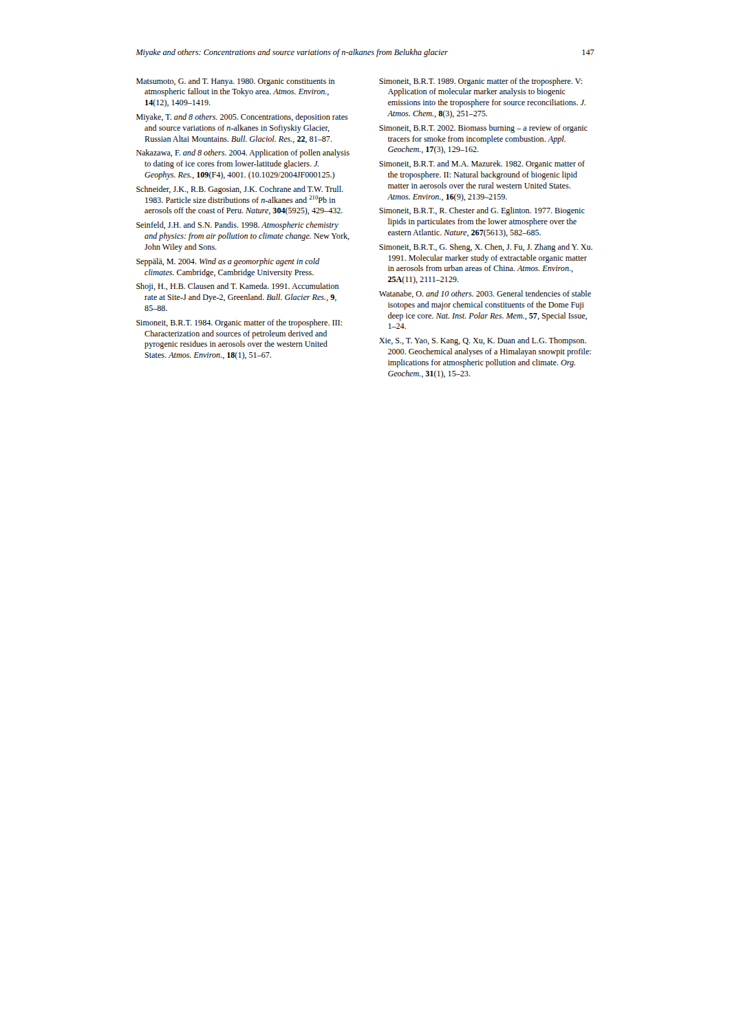Miyake and others: Concentrations and source variations of n-alkanes from Belukha glacier 147
Matsumoto, G. and T. Hanya. 1980. Organic constituents in atmospheric fallout in the Tokyo area. Atmos. Environ., 14(12), 1409–1419.
Miyake, T. and 8 others. 2005. Concentrations, deposition rates and source variations of n-alkanes in Sofiyskiy Glacier, Russian Altai Mountains. Bull. Glaciol. Res., 22, 81–87.
Nakazawa, F. and 8 others. 2004. Application of pollen analysis to dating of ice cores from lower-latitude glaciers. J. Geophys. Res., 109(F4), 4001. (10.1029/2004JF000125.)
Schneider, J.K., R.B. Gagosian, J.K. Cochrane and T.W. Trull. 1983. Particle size distributions of n-alkanes and 210Pb in aerosols off the coast of Peru. Nature, 304(5925), 429–432.
Seinfeld, J.H. and S.N. Pandis. 1998. Atmospheric chemistry and physics: from air pollution to climate change. New York, John Wiley and Sons.
Seppälä, M. 2004. Wind as a geomorphic agent in cold climates. Cambridge, Cambridge University Press.
Shoji, H., H.B. Clausen and T. Kameda. 1991. Accumulation rate at Site-J and Dye-2, Greenland. Bull. Glacier Res., 9, 85–88.
Simoneit, B.R.T. 1984. Organic matter of the troposphere. III: Characterization and sources of petroleum derived and pyrogenic residues in aerosols over the western United States. Atmos. Environ., 18(1), 51–67.
Simoneit, B.R.T. 1989. Organic matter of the troposphere. V: Application of molecular marker analysis to biogenic emissions into the troposphere for source reconciliations. J. Atmos. Chem., 8(3), 251–275.
Simoneit, B.R.T. 2002. Biomass burning – a review of organic tracers for smoke from incomplete combustion. Appl. Geochem., 17(3), 129–162.
Simoneit, B.R.T. and M.A. Mazurek. 1982. Organic matter of the troposphere. II: Natural background of biogenic lipid matter in aerosols over the rural western United States. Atmos. Environ., 16(9), 2139–2159.
Simoneit, B.R.T., R. Chester and G. Eglinton. 1977. Biogenic lipids in particulates from the lower atmosphere over the eastern Atlantic. Nature, 267(5613), 582–685.
Simoneit, B.R.T., G. Sheng, X. Chen, J. Fu, J. Zhang and Y. Xu. 1991. Molecular marker study of extractable organic matter in aerosols from urban areas of China. Atmos. Environ., 25A(11), 2111–2129.
Watanabe, O. and 10 others. 2003. General tendencies of stable isotopes and major chemical constituents of the Dome Fuji deep ice core. Nat. Inst. Polar Res. Mem., 57, Special Issue, 1–24.
Xie, S., T. Yao, S. Kang, Q. Xu, K. Duan and L.G. Thompson. 2000. Geochemical analyses of a Himalayan snowpit profile: implications for atmospheric pollution and climate. Org. Geochem., 31(1), 15–23.